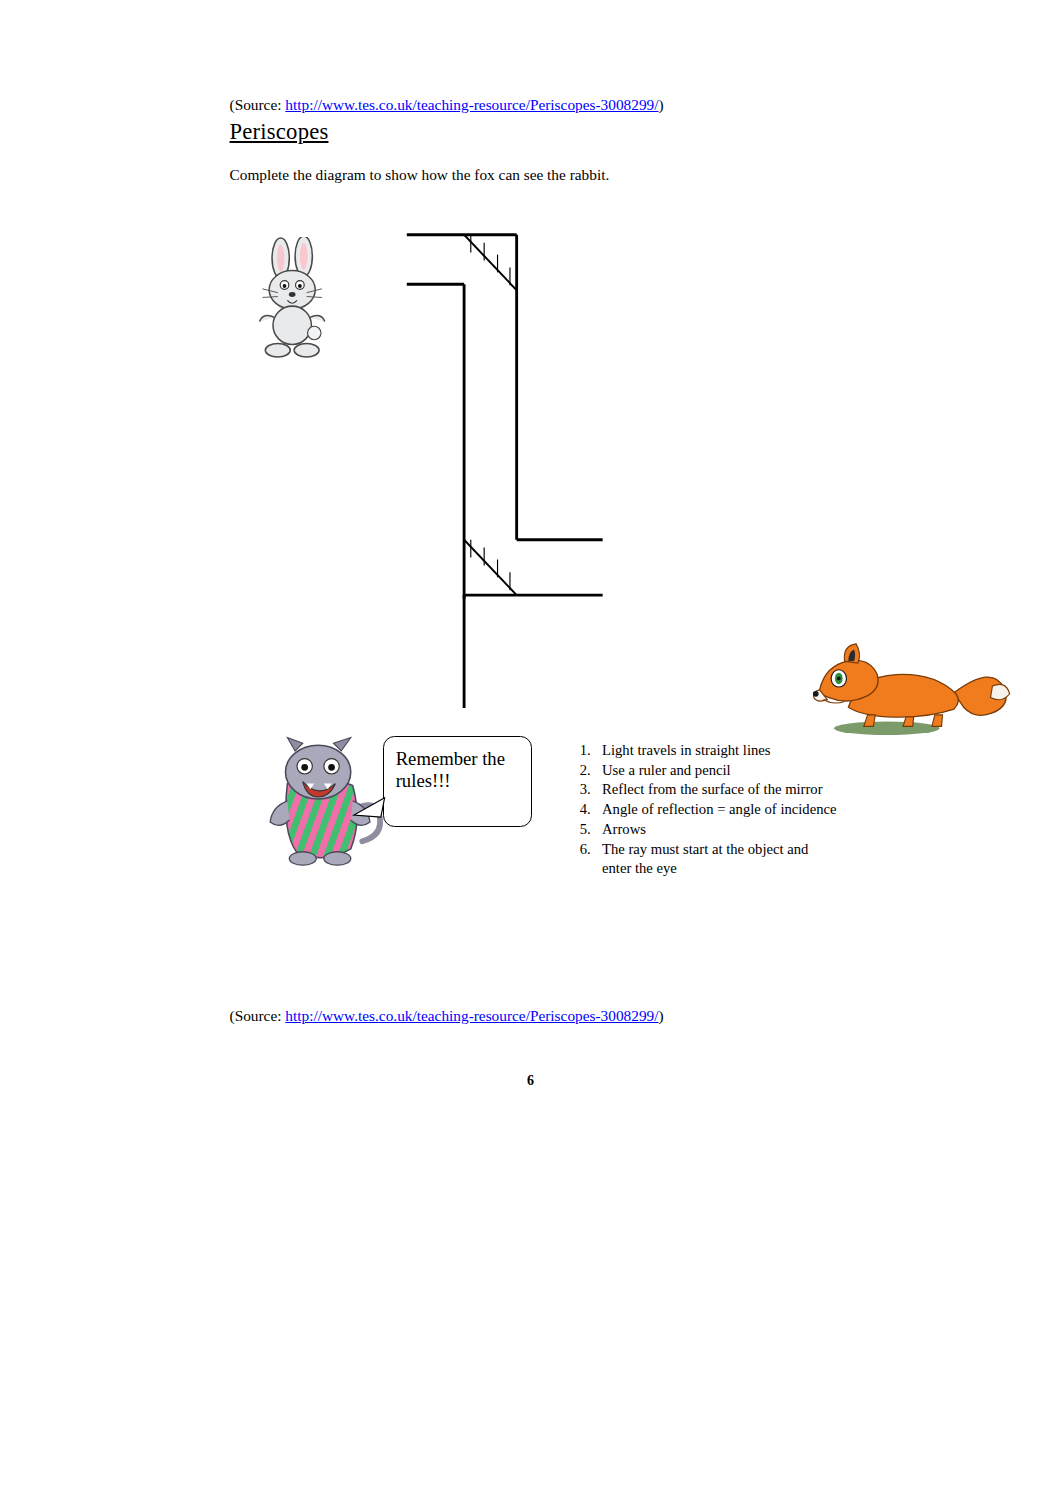(Source: http://www.tes.co.uk/teaching-resource/Periscopes-3008299/)
Periscopes
Complete the diagram to show how the fox can see the rabbit.
Remember the rules!!!
Light travels in straight lines
Use a ruler and pencil
Reflect from the surface of the mirror
Angle of reflection = angle of incidence
Arrows
The ray must start at the object and enter the eye
(Source: http://www.tes.co.uk/teaching-resource/Periscopes-3008299/)
6